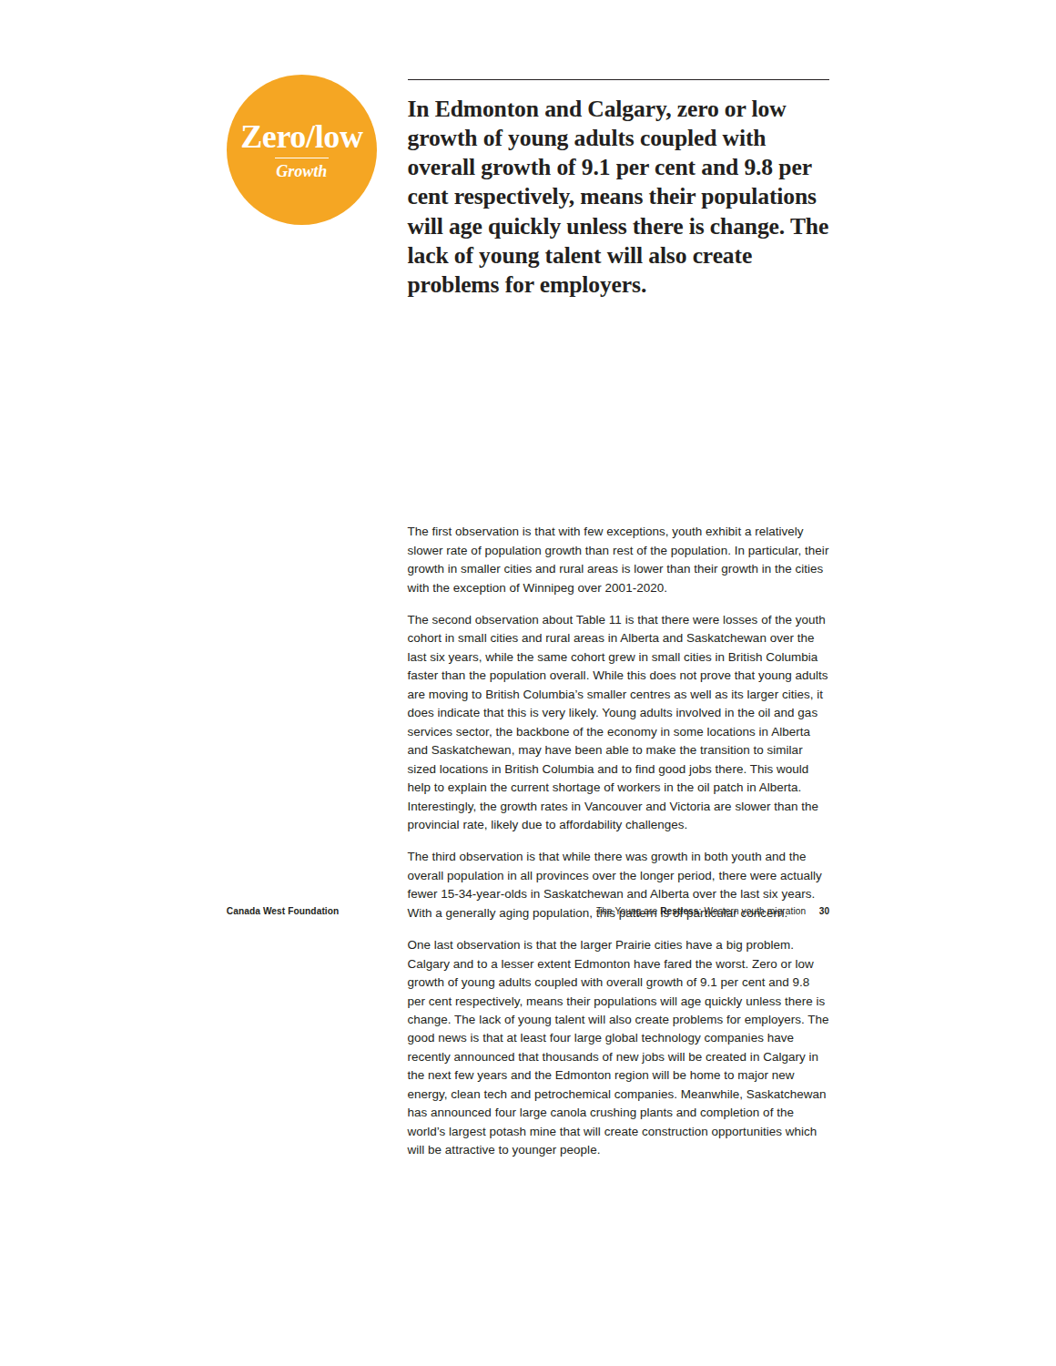Zero/low
Growth
In Edmonton and Calgary, zero or low growth of young adults coupled with overall growth of 9.1 per cent and 9.8 per cent respectively, means their populations will age quickly unless there is change. The lack of young talent will also create problems for employers.
The first observation is that with few exceptions, youth exhibit a relatively slower rate of population growth than rest of the population. In particular, their growth in smaller cities and rural areas is lower than their growth in the cities with the exception of Winnipeg over 2001-2020.
The second observation about Table 11 is that there were losses of the youth cohort in small cities and rural areas in Alberta and Saskatchewan over the last six years, while the same cohort grew in small cities in British Columbia faster than the population overall. While this does not prove that young adults are moving to British Columbia’s smaller centres as well as its larger cities, it does indicate that this is very likely. Young adults involved in the oil and gas services sector, the backbone of the economy in some locations in Alberta and Saskatchewan, may have been able to make the transition to similar sized locations in British Columbia and to find good jobs there. This would help to explain the current shortage of workers in the oil patch in Alberta. Interestingly, the growth rates in Vancouver and Victoria are slower than the provincial rate, likely due to affordability challenges.
The third observation is that while there was growth in both youth and the overall population in all provinces over the longer period, there were actually fewer 15-34-year-olds in Saskatchewan and Alberta over the last six years. With a generally aging population, this pattern is of particular concern.
One last observation is that the larger Prairie cities have a big problem. Calgary and to a lesser extent Edmonton have fared the worst. Zero or low growth of young adults coupled with overall growth of 9.1 per cent and 9.8 per cent respectively, means their populations will age quickly unless there is change. The lack of young talent will also create problems for employers. The good news is that at least four large global technology companies have recently announced that thousands of new jobs will be created in Calgary in the next few years and the Edmonton region will be home to major new energy, clean tech and petrochemical companies. Meanwhile, Saskatchewan has announced four large canola crushing plants and completion of the world’s largest potash mine that will create construction opportunities which will be attractive to younger people.
Canada West Foundation
The Young are Restless: Western youth migration 30